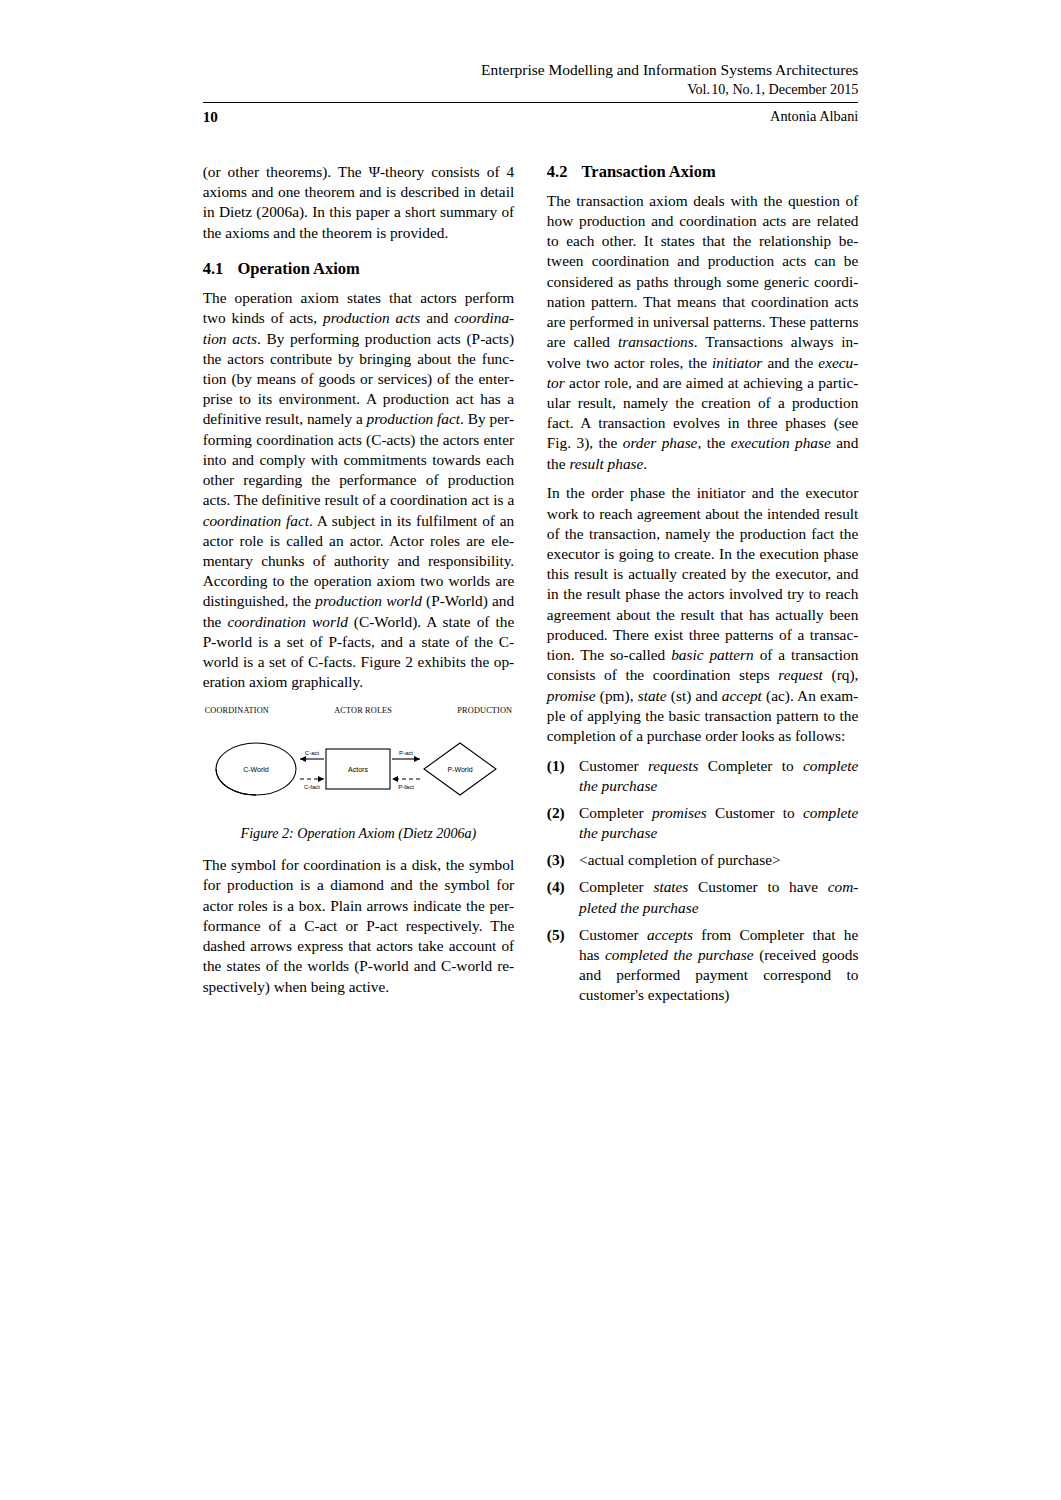Enterprise Modelling and Information Systems Architectures
Vol. 10, No. 1, December 2015
10 Antonia Albani
(or other theorems). The Ψ-theory consists of 4 axioms and one theorem and is described in detail in Dietz (2006a). In this paper a short summary of the axioms and the theorem is provided.
4.1 Operation Axiom
The operation axiom states that actors perform two kinds of acts, production acts and coordination acts. By performing production acts (P-acts) the actors contribute by bringing about the function (by means of goods or services) of the enterprise to its environment. A production act has a definitive result, namely a production fact. By performing coordination acts (C-acts) the actors enter into and comply with commitments towards each other regarding the performance of production acts. The definitive result of a coordination act is a coordination fact. A subject in its fulfilment of an actor role is called an actor. Actor roles are elementary chunks of authority and responsibility. According to the operation axiom two worlds are distinguished, the production world (P-World) and the coordination world (C-World). A state of the P-world is a set of P-facts, and a state of the C-world is a set of C-facts. Figure 2 exhibits the operation axiom graphically.
COORDINATION ACTOR ROLES PRODUCTION
C-World Actors P-World C-act C-fact P-act P-fact
Figure 2: Operation Axiom (Dietz 2006a)
The symbol for coordination is a disk, the symbol for production is a diamond and the symbol for actor roles is a box. Plain arrows indicate the performance of a C-act or P-act respectively. The dashed arrows express that actors take account of the states of the worlds (P-world and C-world respectively) when being active.
4.2 Transaction Axiom
The transaction axiom deals with the question of how production and coordination acts are related to each other. It states that the relationship between coordination and production acts can be considered as paths through some generic coordination pattern. That means that coordination acts are performed in universal patterns. These patterns are called transactions. Transactions always involve two actor roles, the initiator and the executor actor role, and are aimed at achieving a particular result, namely the creation of a production fact. A transaction evolves in three phases (see Fig. 3), the order phase, the execution phase and the result phase.
In the order phase the initiator and the executor work to reach agreement about the intended result of the transaction, namely the production fact the executor is going to create. In the execution phase this result is actually created by the executor, and in the result phase the actors involved try to reach agreement about the result that has actually been produced. There exist three patterns of a transaction. The so-called basic pattern of a transaction consists of the coordination steps request (rq), promise (pm), state (st) and accept (ac). An example of applying the basic transaction pattern to the completion of a purchase order looks as follows:
(1) Customer requests Completer to complete the purchase
(2) Completer promises Customer to complete the purchase
(3)<actual completion of purchase>
(4) Completer states Customer to have completed the purchase
(5) Customer accepts from Completer that he has completed the purchase (received goods and performed payment correspond to customer's expectations)